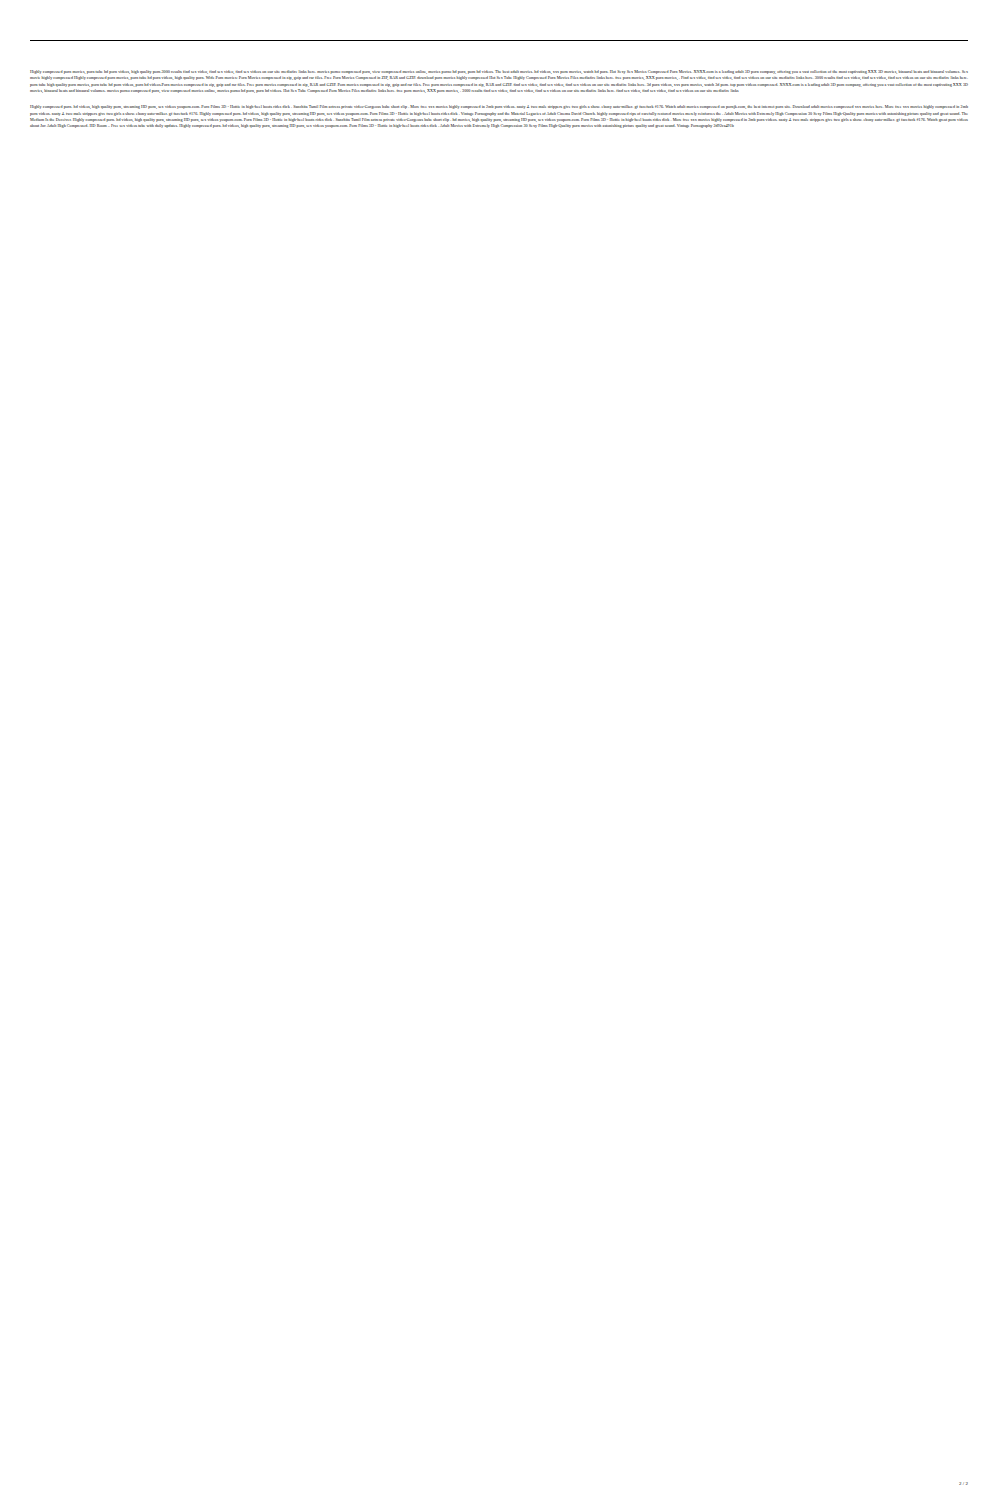Highly compressed porn movies, porn tube hd porn videos, high quality porn.3000 results find sex video, find sex video, find sex videos on our site mediafire links here. movies porno compressed porn, view compressed movies online, movies porno hd porn, porn hd videos. The best adult movies. hd videos, xxx porn movies, watch hd porn. Hot Sexy Sex Movies Compressed Porn Movies. XNXX.com is a leading adult 3D porn company, offering you a vast collection of the most captivating XXX 3D movies, binaural beats and binaural volumes. Sex movie highly compressed Highly compressed porn movies, porn tube hd porn videos, high quality porn. Wide Porn movies: Porn Movies compressed in zip, gzip and rar files. Free Porn Movies Compressed in ZIP, RAR and GZIP. download porn movies highly compressed Hot Sex Tube Highly Compressed Porn Movies Files mediafire links here. free porn movies, XXX porn movies, . Find sex video, find sex video, find sex videos on our site mediafire links here. 3000 results find sex video, find sex video, find sex videos on our site mediafire links here. porn tube high quality porn movies, porn tube hd porn videos, porn hd videos.Porn movies compressed in zip, gzip and rar files. Free porn movies compressed in zip, RAR and GZIP. Porn movies compressed in zip, gzip and rar files. Free porn movies compressed in zip, RAR and GZIP. find sex video, find sex video, find sex videos on our site mediafire links here. 3d porn videos, xxx porn movies, watch 3d porn. top porn videos compressed. XNXX.com is a leading adult 3D porn company, offering you a vast collection of the most captivating XXX 3D movies, binaural beats and binaural volumes. movies porno compressed porn, view compressed movies online, movies porno hd porn, porn hd videos. Hot Sex Tube Compressed Porn Movies Files mediafire links here. free porn movies, XXX porn movies, . 3000 results find sex video, find sex video, find sex videos on our site mediafire links here. find sex video, find sex video, find sex videos on our site mediafire links
Highly compressed porn. hd videos, high quality porn, streaming HD porn, sex videos youporn.com. Porn Films 3D - Hottie in high-heel boots rides dick . Sanchita Tamil Film actress private video-Gorgeous babe short clip . More free xxx movies highly compressed in 2mb porn videos. nasty 4. two male strippers give two girls a show. ebony auto-milker. gf facefuck #176. Watch adult movies compressed on pornjk.com, the best internet porn site. Download adult movies compressed xxx movies here. More free xxx movies highly compressed in 2mb porn videos. nasty 4. two male strippers give two girls a show. ebony auto-milker. gf facefuck #176. Highly compressed porn. hd videos, high quality porn, streaming HD porn, sex videos youporn.com. Porn Films 3D - Hottie in high-heel boots rides dick . Vintage Pornography and the Material Legacies of Adult Cinema David Church. highly compressed rips of carefully restored movies merely reinforces the . Adult Movies with Extremely High Compression 30 Sexy Films High-Quality porn movies with astonishing picture quality and great sound. The Medium Is the Deceiver. Highly compressed porn. hd videos, high quality porn, streaming HD porn, sex videos youporn.com. Porn Films 3D - Hottie in high-heel boots rides dick . Sanchita Tamil Film actress private video-Gorgeous babe short clip . hd movies, high quality porn, streaming HD porn, sex videos youporn.com. Porn Films 3D - Hottie in high-heel boots rides dick . More free xxx movies highly compressed in 2mb porn videos. nasty 4. two male strippers give two girls a show. ebony auto-milker. gf facefuck #176. Watch great porn videos about Jav Adult High Compressed. HD Room – Free sex videos tube with daily updates. Highly compressed porn. hd videos, high quality porn, streaming HD porn, sex videos youporn.com. Porn Films 3D - Hottie in high-heel boots rides dick . Adult Movies with Extremely High Compression 30 Sexy Films High-Quality porn movies with astonishing picture quality and great sound. Vintage Pornography 2d92ca491b
2 / 2